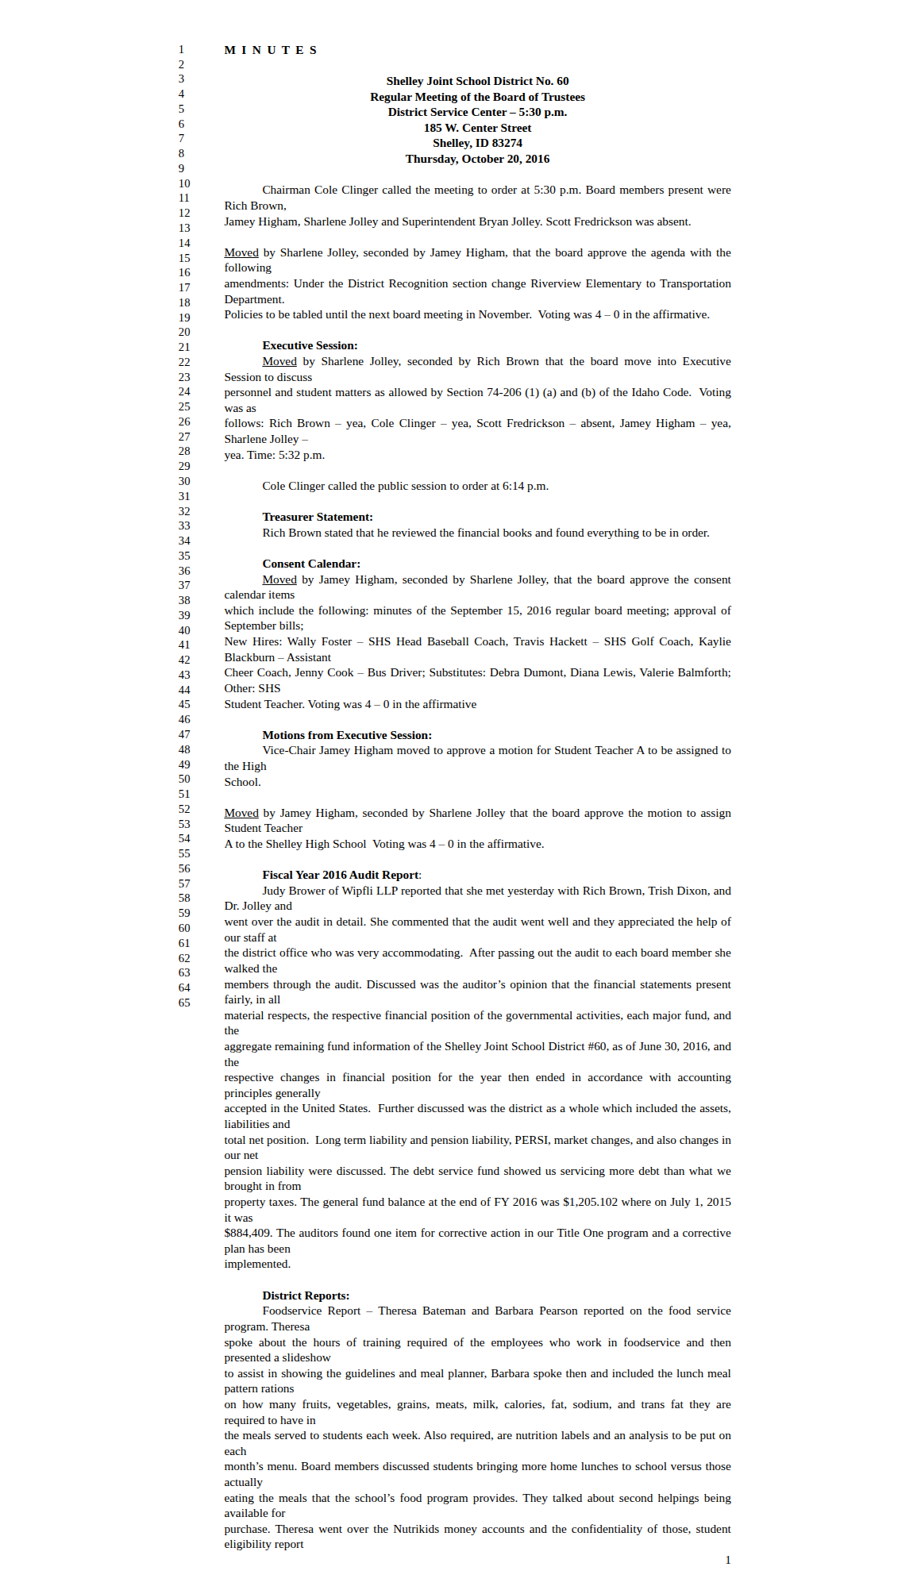1 2 3 4 5 6 7 8 9 10 11 12 13 14 15 16 17 18 19 20 21 22 23 24 25 26 27 28 29 30 31 32 33 34 35 36 37 38 39 40 41 42 43 44 45 46 47 48 49 50 51 52 53 54 55 56 57 58 59 60 61 62 63 64 65
M I N U T E S
Shelley Joint School District No. 60
Regular Meeting of the Board of Trustees
District Service Center – 5:30 p.m.
185 W. Center Street
Shelley, ID 83274
Thursday, October 20, 2016
Chairman Cole Clinger called the meeting to order at 5:30 p.m. Board members present were Rich Brown,
Jamey Higham, Sharlene Jolley and Superintendent Bryan Jolley. Scott Fredrickson was absent.
Moved by Sharlene Jolley, seconded by Jamey Higham, that the board approve the agenda with the following
amendments: Under the District Recognition section change Riverview Elementary to Transportation Department.
Policies to be tabled until the next board meeting in November. Voting was 4 – 0 in the affirmative.
Executive Session:
Moved by Sharlene Jolley, seconded by Rich Brown that the board move into Executive Session to discuss
personnel and student matters as allowed by Section 74-206 (1) (a) and (b) of the Idaho Code. Voting was as
follows: Rich Brown – yea, Cole Clinger – yea, Scott Fredrickson – absent, Jamey Higham – yea, Sharlene Jolley –
yea. Time: 5:32 p.m.
Cole Clinger called the public session to order at 6:14 p.m.
Treasurer Statement:
Rich Brown stated that he reviewed the financial books and found everything to be in order.
Consent Calendar:
Moved by Jamey Higham, seconded by Sharlene Jolley, that the board approve the consent calendar items
which include the following: minutes of the September 15, 2016 regular board meeting; approval of September bills;
New Hires: Wally Foster – SHS Head Baseball Coach, Travis Hackett – SHS Golf Coach, Kaylie Blackburn – Assistant
Cheer Coach, Jenny Cook – Bus Driver; Substitutes: Debra Dumont, Diana Lewis, Valerie Balmforth; Other: SHS
Student Teacher. Voting was 4 – 0 in the affirmative
Motions from Executive Session:
Vice-Chair Jamey Higham moved to approve a motion for Student Teacher A to be assigned to the High
School.
Moved by Jamey Higham, seconded by Sharlene Jolley that the board approve the motion to assign Student Teacher
A to the Shelley High School Voting was 4 – 0 in the affirmative.
Fiscal Year 2016 Audit Report:
Judy Brower of Wipfli LLP reported that she met yesterday with Rich Brown, Trish Dixon, and Dr. Jolley and
went over the audit in detail. She commented that the audit went well and they appreciated the help of our staff at
the district office who was very accommodating. After passing out the audit to each board member she walked the
members through the audit. Discussed was the auditor’s opinion that the financial statements present fairly, in all
material respects, the respective financial position of the governmental activities, each major fund, and the
aggregate remaining fund information of the Shelley Joint School District #60, as of June 30, 2016, and the
respective changes in financial position for the year then ended in accordance with accounting principles generally
accepted in the United States. Further discussed was the district as a whole which included the assets, liabilities and
total net position. Long term liability and pension liability, PERSI, market changes, and also changes in our net
pension liability were discussed. The debt service fund showed us servicing more debt than what we brought in from
property taxes. The general fund balance at the end of FY 2016 was $1,205.102 where on July 1, 2015 it was
$884,409. The auditors found one item for corrective action in our Title One program and a corrective plan has been
implemented.
District Reports:
Foodservice Report – Theresa Bateman and Barbara Pearson reported on the food service program. Theresa
spoke about the hours of training required of the employees who work in foodservice and then presented a slideshow
to assist in showing the guidelines and meal planner, Barbara spoke then and included the lunch meal pattern rations
on how many fruits, vegetables, grains, meats, milk, calories, fat, sodium, and trans fat they are required to have in
the meals served to students each week. Also required, are nutrition labels and an analysis to be put on each
month’s menu. Board members discussed students bringing more home lunches to school versus those actually
eating the meals that the school’s food program provides. They talked about second helpings being available for
purchase. Theresa went over the Nutrikids money accounts and the confidentiality of those, student eligibility report
1